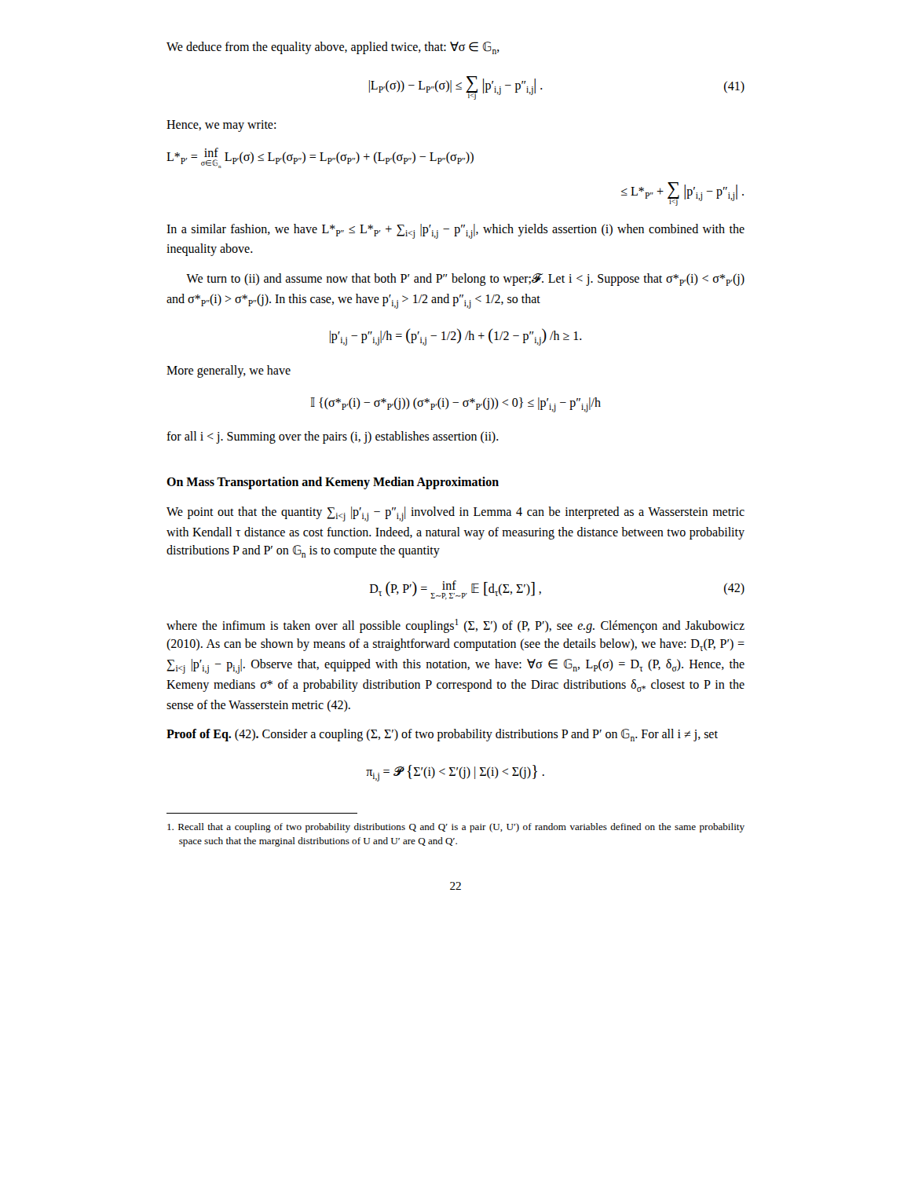We deduce from the equality above, applied twice, that: ∀σ ∈ 𝔾n,
|LP′(σ)) − LP″(σ)| ≤ ∑i<j |p′i,j − p″i,j| .
(41)
Hence, we may write:
L*P′ = inf σ∈𝔾n LP′(σ) ≤ LP′(σP″) = LP″(σP″) + (LP′(σP″) − LP″(σP″))
≤ L*P″ + ∑i<j |p′i,j − p″i,j| .
In a similar fashion, we have L*P″ ≤ L*P′ + ∑i<j |p′i,j − p″i,j|, which yields assertion (i) when combined with the inequality above.
We turn to (ii) and assume now that both P′ and P″ belong to wper;𝓕. Let i < j. Suppose that σ*P′(i) < σ*P′(j) and σ*P″(i) > σ*P″(j). In this case, we have p′i,j > 1/2 and p″i,j < 1/2, so that
|p′i,j − p″i,j|/h = (p′i,j − 1/2) /h + (1/2 − p″i,j) /h ≥ 1.
More generally, we have
𝕀 {(σ*P′(i) − σ*P′(j)) (σ*P′(i) − σ*P′(j)) < 0} ≤ |p′i,j − p″i,j|/h
for all i < j. Summing over the pairs (i, j) establishes assertion (ii).
On Mass Transportation and Kemeny Median Approximation
We point out that the quantity ∑i<j |p′i,j − p″i,j| involved in Lemma 4 can be interpreted as a Wasserstein metric with Kendall τ distance as cost function. Indeed, a natural way of measuring the distance between two probability distributions P and P′ on 𝔾n is to compute the quantity
Dτ (P, P′) = inf Σ∼P, Σ′∼P′ 𝔼 [dτ(Σ, Σ′)] ,
(42)
where the infimum is taken over all possible couplings1 (Σ, Σ′) of (P, P′), see e.g. Clémençon and Jakubowicz (2010). As can be shown by means of a straightforward computation (see the details below), we have: Dτ(P, P′) = ∑i<j |p′i,j − pi,j|. Observe that, equipped with this notation, we have: ∀σ ∈ 𝔾n, LP(σ) = Dτ (P, δσ). Hence, the Kemeny medians σ* of a probability distribution P correspond to the Dirac distributions δσ* closest to P in the sense of the Wasserstein metric (42).
Proof of Eq. (42). Consider a coupling (Σ, Σ′) of two probability distributions P and P′ on 𝔾n. For all i ≠ j, set
πi,j = 𝓟 {Σ′(i) < Σ′(j) | Σ(i) < Σ(j)} .
1. Recall that a coupling of two probability distributions Q and Q′ is a pair (U, U′) of random variables defined on the same probability space such that the marginal distributions of U and U′ are Q and Q′.
22